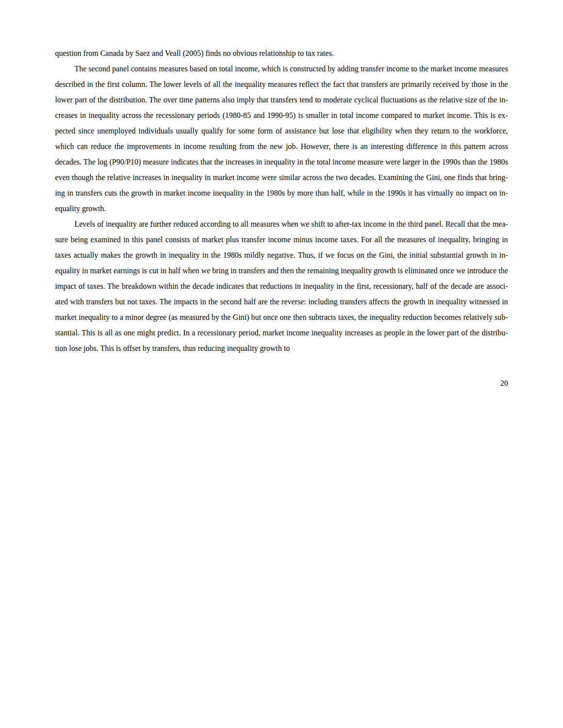question from Canada by Saez and Veall (2005) finds no obvious relationship to tax rates.
The second panel contains measures based on total income, which is constructed by adding transfer income to the market income measures described in the first column. The lower levels of all the inequality measures reflect the fact that transfers are primarily received by those in the lower part of the distribution. The over time patterns also imply that transfers tend to moderate cyclical fluctuations as the relative size of the increases in inequality across the recessionary periods (1980-85 and 1990-95) is smaller in total income compared to market income. This is expected since unemployed individuals usually qualify for some form of assistance but lose that eligibility when they return to the workforce, which can reduce the improvements in income resulting from the new job. However, there is an interesting difference in this pattern across decades. The log (P90/P10) measure indicates that the increases in inequality in the total income measure were larger in the 1990s than the 1980s even though the relative increases in inequality in market income were similar across the two decades. Examining the Gini, one finds that bringing in transfers cuts the growth in market income inequality in the 1980s by more than half, while in the 1990s it has virtually no impact on inequality growth.
Levels of inequality are further reduced according to all measures when we shift to after-tax income in the third panel. Recall that the measure being examined in this panel consists of market plus transfer income minus income taxes. For all the measures of inequality, bringing in taxes actually makes the growth in inequality in the 1980s mildly negative. Thus, if we focus on the Gini, the initial substantial growth in inequality in market earnings is cut in half when we bring in transfers and then the remaining inequality growth is eliminated once we introduce the impact of taxes. The breakdown within the decade indicates that reductions in inequality in the first, recessionary, half of the decade are associated with transfers but not taxes. The impacts in the second half are the reverse: including transfers affects the growth in inequality witnessed in market inequality to a minor degree (as measured by the Gini) but once one then subtracts taxes, the inequality reduction becomes relatively substantial. This is all as one might predict. In a recessionary period, market income inequality increases as people in the lower part of the distribution lose jobs. This is offset by transfers, thus reducing inequality growth to
20